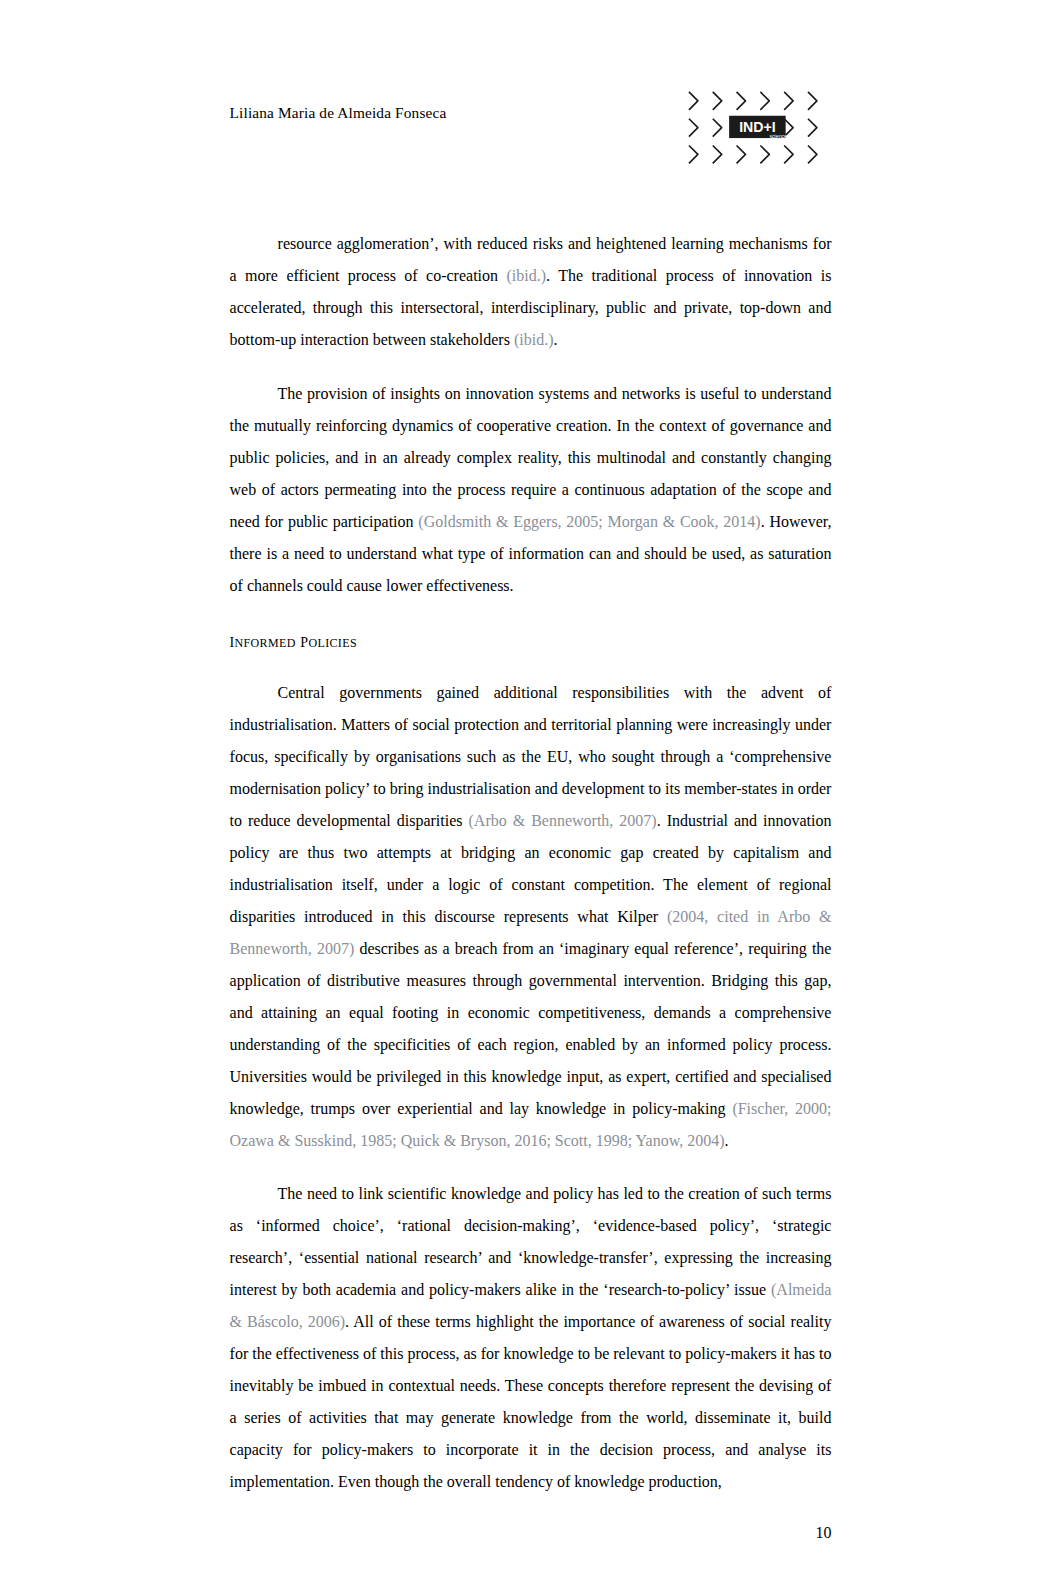Liliana Maria de Almeida Fonseca
IND+I science
resource agglomeration’, with reduced risks and heightened learning mechanisms for a more efficient process of co-creation (ibid.). The traditional process of innovation is accelerated, through this intersectoral, interdisciplinary, public and private, top-down and bottom-up interaction between stakeholders (ibid.).
The provision of insights on innovation systems and networks is useful to understand the mutually reinforcing dynamics of cooperative creation. In the context of governance and public policies, and in an already complex reality, this multinodal and constantly changing web of actors permeating into the process require a continuous adaptation of the scope and need for public participation (Goldsmith & Eggers, 2005; Morgan & Cook, 2014). However, there is a need to understand what type of information can and should be used, as saturation of channels could cause lower effectiveness.
Informed Policies
Central governments gained additional responsibilities with the advent of industrialisation. Matters of social protection and territorial planning were increasingly under focus, specifically by organisations such as the EU, who sought through a ‘comprehensive modernisation policy’ to bring industrialisation and development to its member-states in order to reduce developmental disparities (Arbo & Benneworth, 2007). Industrial and innovation policy are thus two attempts at bridging an economic gap created by capitalism and industrialisation itself, under a logic of constant competition. The element of regional disparities introduced in this discourse represents what Kilper (2004, cited in Arbo & Benneworth, 2007) describes as a breach from an ‘imaginary equal reference’, requiring the application of distributive measures through governmental intervention. Bridging this gap, and attaining an equal footing in economic competitiveness, demands a comprehensive understanding of the specificities of each region, enabled by an informed policy process. Universities would be privileged in this knowledge input, as expert, certified and specialised knowledge, trumps over experiential and lay knowledge in policy-making (Fischer, 2000; Ozawa & Susskind, 1985; Quick & Bryson, 2016; Scott, 1998; Yanow, 2004).
The need to link scientific knowledge and policy has led to the creation of such terms as ‘informed choice’, ‘rational decision-making’, ‘evidence-based policy’, ‘strategic research’, ‘essential national research’ and ‘knowledge-transfer’, expressing the increasing interest by both academia and policy-makers alike in the ‘research-to-policy’ issue (Almeida & Báscolo, 2006). All of these terms highlight the importance of awareness of social reality for the effectiveness of this process, as for knowledge to be relevant to policy-makers it has to inevitably be imbued in contextual needs. These concepts therefore represent the devising of a series of activities that may generate knowledge from the world, disseminate it, build capacity for policy-makers to incorporate it in the decision process, and analyse its implementation. Even though the overall tendency of knowledge production,
10